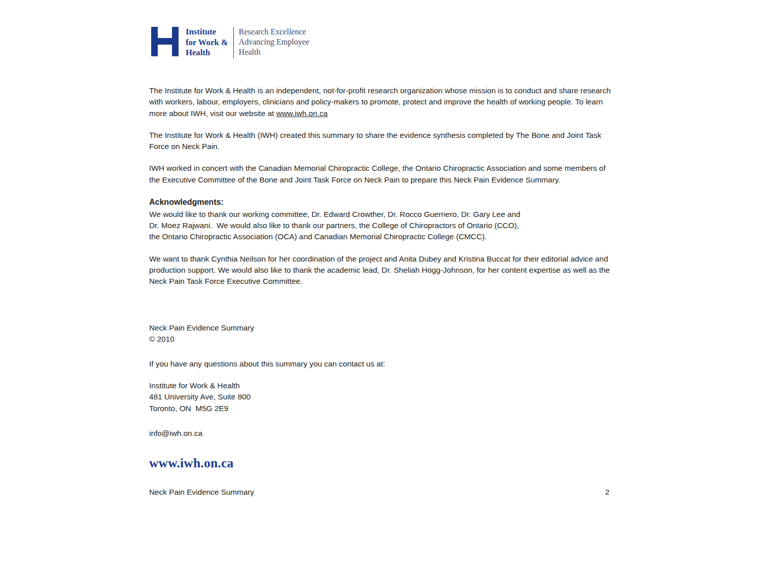IWH
Institute
for Work &
Health
Research Excellence
Advancing Employee
Health
The Institute for Work & Health is an independent, not-for-profit research organization whose mission is to conduct and share research with workers, labour, employers, clinicians and policy-makers to promote, protect and improve the health of working people. To learn more about IWH, visit our website at www.iwh.on.ca
The Institute for Work & Health (IWH) created this summary to share the evidence synthesis completed by The Bone and Joint Task Force on Neck Pain.
IWH worked in concert with the Canadian Memorial Chiropractic College, the Ontario Chiropractic Association and some members of the Executive Committee of the Bone and Joint Task Force on Neck Pain to prepare this Neck Pain Evidence Summary.
Acknowledgments:
We would like to thank our working committee, Dr. Edward Crowther, Dr. Rocco Guerriero, Dr. Gary Lee and
Dr. Moez Rajwani. We would also like to thank our partners, the College of Chiropractors of Ontario (CCO),
the Ontario Chiropractic Association (OCA) and Canadian Memorial Chiropractic College (CMCC).
We want to thank Cynthia Neilson for her coordination of the project and Anita Dubey and Kristina Buccat for their editorial advice and production support. We would also like to thank the academic lead, Dr. Sheliah Hogg-Johnson, for her content expertise as well as the Neck Pain Task Force Executive Committee.
Neck Pain Evidence Summary
© 2010
If you have any questions about this summary you can contact us at:
Institute for Work & Health
481 University Ave, Suite 800
Toronto, ON M5G 2E9
info@iwh.on.ca
www.iwh.on.ca
Neck Pain Evidence Summary
2